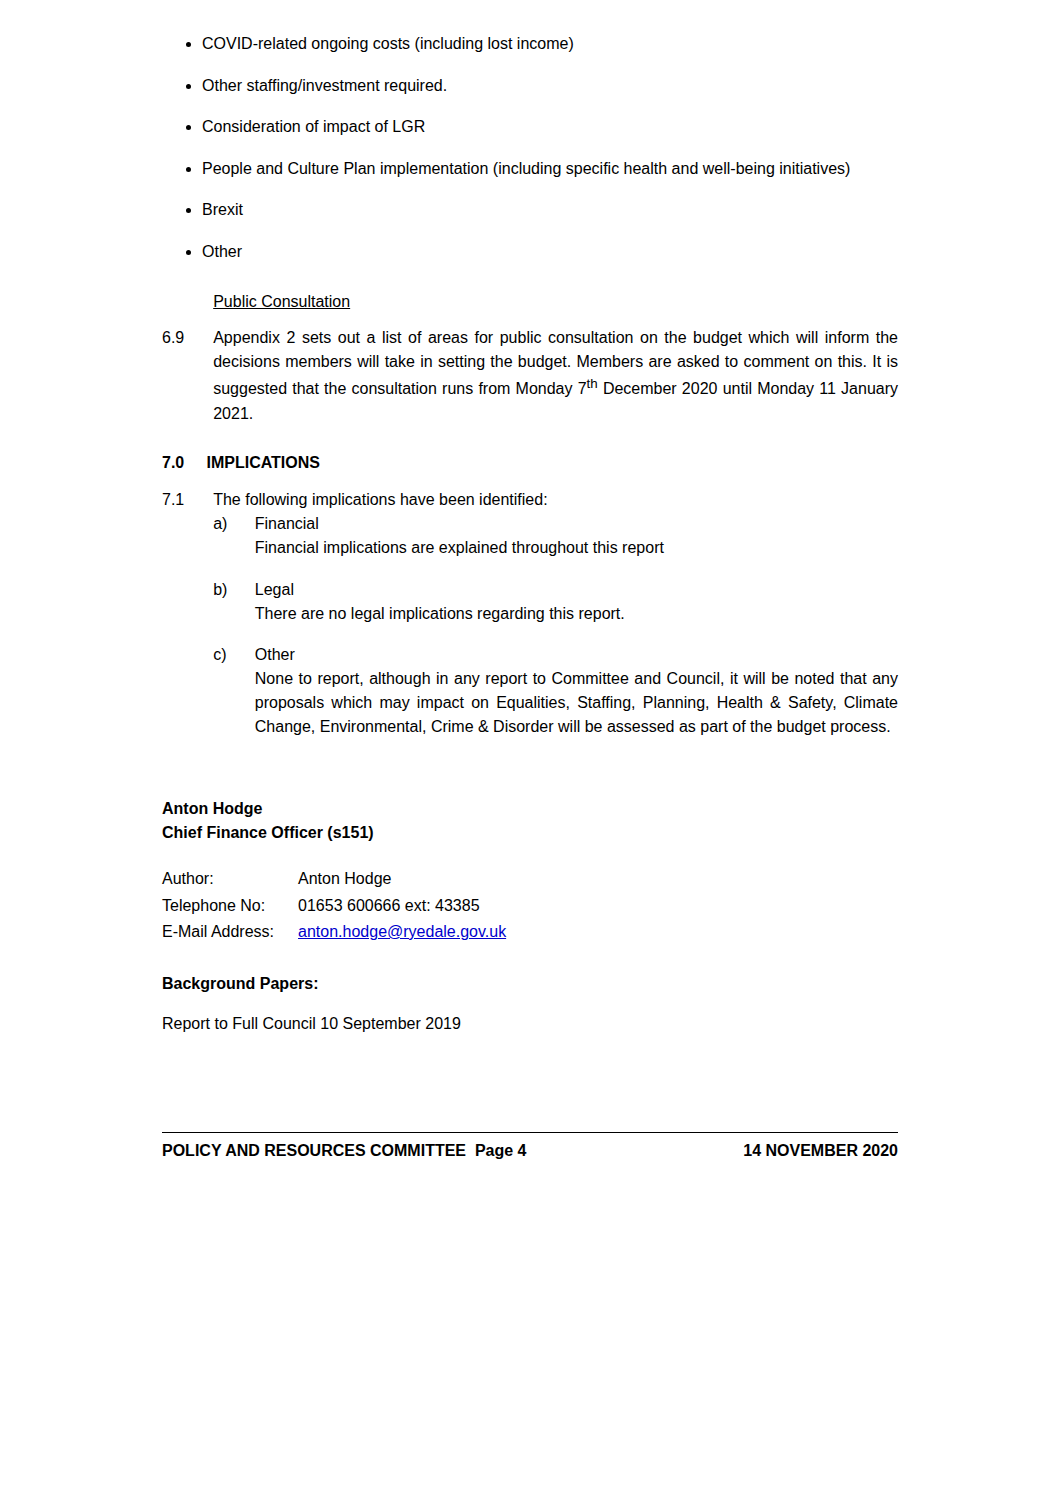COVID-related ongoing costs (including lost income)
Other staffing/investment required.
Consideration of impact of LGR
People and Culture Plan implementation (including specific health and well-being initiatives)
Brexit
Other
Public Consultation
6.9
Appendix 2 sets out a list of areas for public consultation on the budget which will inform the decisions members will take in setting the budget. Members are asked to comment on this. It is suggested that the consultation runs from Monday 7th December 2020 until Monday 11 January 2021.
7.0 IMPLICATIONS
7.1
The following implications have been identified:
a) Financial
Financial implications are explained throughout this report
b) Legal
There are no legal implications regarding this report.
c) Other
None to report, although in any report to Committee and Council, it will be noted that any proposals which may impact on Equalities, Staffing, Planning, Health & Safety, Climate Change, Environmental, Crime & Disorder will be assessed as part of the budget process.
Anton Hodge
Chief Finance Officer (s151)
| Author: | Anton Hodge |
| Telephone No: | 01653 600666 ext: 43385 |
| E-Mail Address: | anton.hodge@ryedale.gov.uk |
Background Papers:
Report to Full Council 10 September 2019
POLICY AND RESOURCES COMMITTEE Page 4 14 NOVEMBER 2020